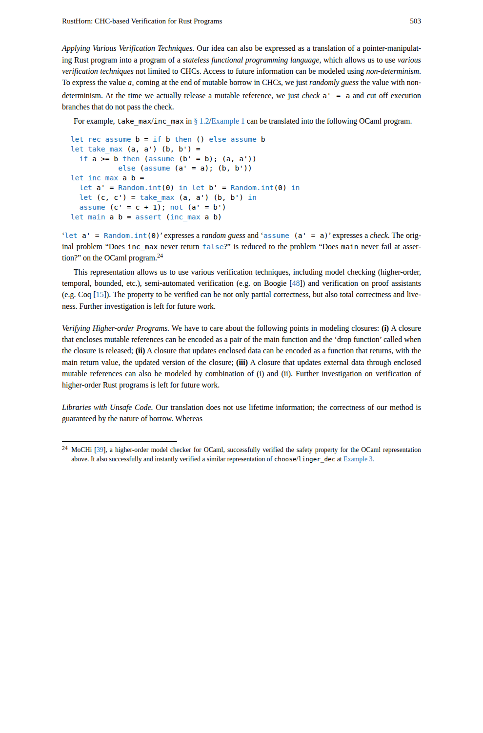RustHorn: CHC-based Verification for Rust Programs 503
Applying Various Verification Techniques. Our idea can also be expressed as a translation of a pointer-manipulating Rust program into a program of a stateless functional programming language, which allows us to use various verification techniques not limited to CHCs. Access to future information can be modeled using non-determinism. To express the value a◦ coming at the end of mutable borrow in CHCs, we just randomly guess the value with non-determinism. At the time we actually release a mutable reference, we just check a' = a and cut off execution branches that do not pass the check.
For example, take_max/inc_max in § 1.2/Example 1 can be translated into the following OCaml program.
let rec assume b = if b then () else assume b
let take_max (a, a') (b, b') =
  if a >= b then (assume (b' = b); (a, a'))
           else (assume (a' = a); (b, b'))
let inc_max a b =
  let a' = Random.int(0) in let b' = Random.int(0) in
  let (c, c') = take_max (a, a') (b, b') in
  assume (c' = c + 1); not (a' = b')
let main a b = assert (inc_max a b)
‘let a' = Random.int(0)’ expresses a random guess and ‘assume (a' = a)’ expresses a check. The original problem “Does inc_max never return false?” is reduced to the problem “Does main never fail at assertion?” on the OCaml program.24
This representation allows us to use various verification techniques, including model checking (higher-order, temporal, bounded, etc.), semi-automated verification (e.g. on Boogie [48]) and verification on proof assistants (e.g. Coq [15]). The property to be verified can be not only partial correctness, but also total correctness and liveness. Further investigation is left for future work.
Verifying Higher-order Programs. We have to care about the following points in modeling closures: (i) A closure that encloses mutable references can be encoded as a pair of the main function and the ‘drop function’ called when the closure is released; (ii) A closure that updates enclosed data can be encoded as a function that returns, with the main return value, the updated version of the closure; (iii) A closure that updates external data through enclosed mutable references can also be modeled by combination of (i) and (ii). Further investigation on verification of higher-order Rust programs is left for future work.
Libraries with Unsafe Code. Our translation does not use lifetime information; the correctness of our method is guaranteed by the nature of borrow. Whereas
24 MoCHi [39], a higher-order model checker for OCaml, successfully verified the safety property for the OCaml representation above. It also successfully and instantly verified a similar representation of choose/linger_dec at Example 3.